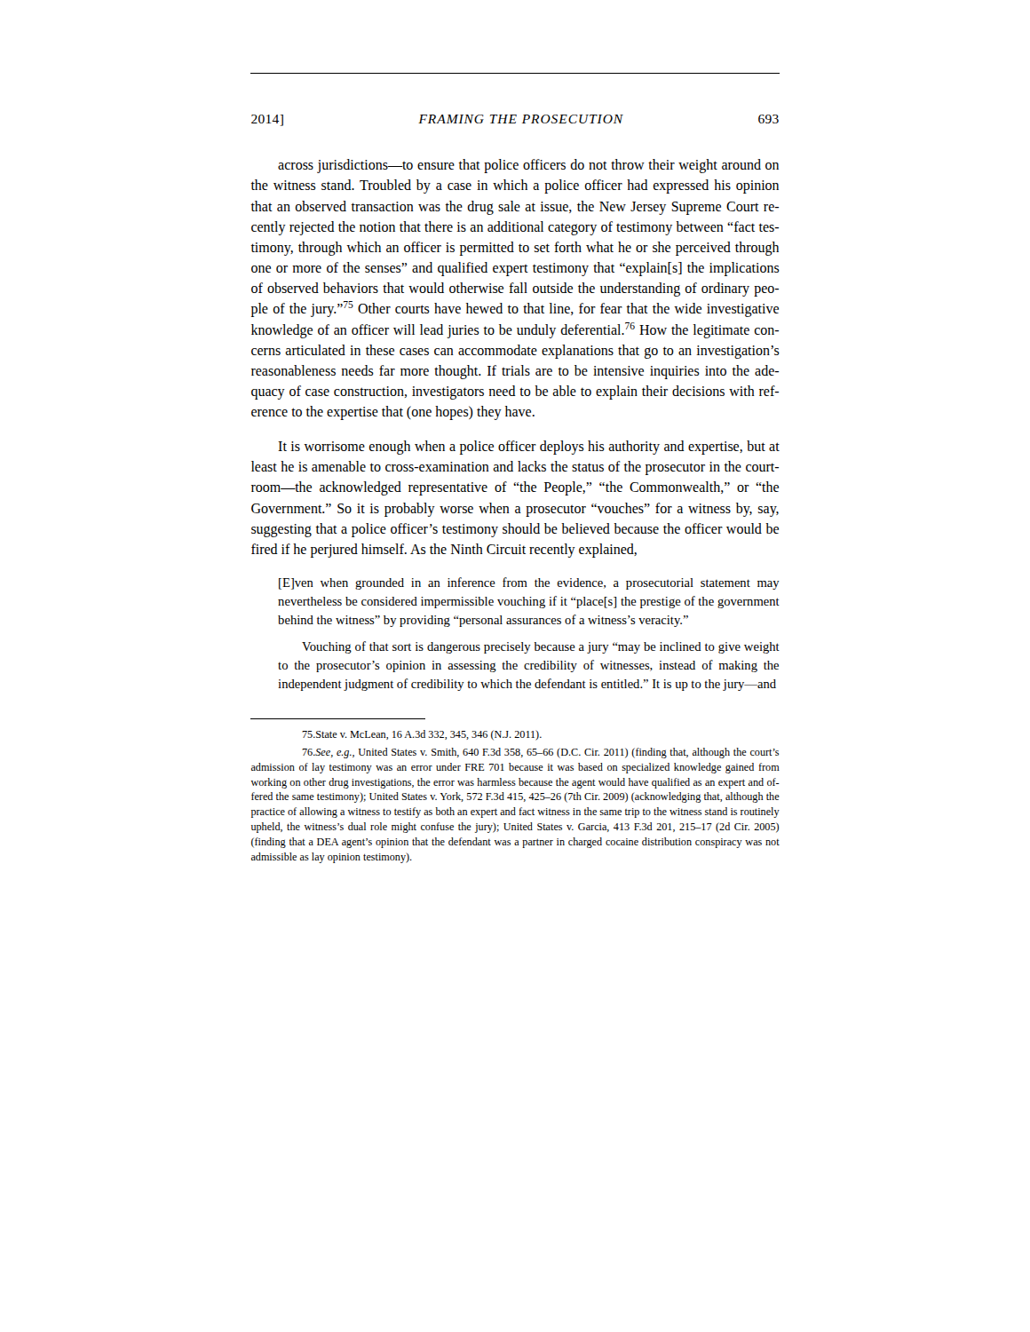2014] FRAMING THE PROSECUTION 693
across jurisdictions—to ensure that police officers do not throw their weight around on the witness stand. Troubled by a case in which a police officer had expressed his opinion that an observed transaction was the drug sale at issue, the New Jersey Supreme Court recently rejected the notion that there is an additional category of testimony between “fact testimony, through which an officer is permitted to set forth what he or she perceived through one or more of the senses” and qualified expert testimony that “explain[s] the implications of observed behaviors that would otherwise fall outside the understanding of ordinary people of the jury.”75 Other courts have hewed to that line, for fear that the wide investigative knowledge of an officer will lead juries to be unduly deferential.76 How the legitimate concerns articulated in these cases can accommodate explanations that go to an investigation’s reasonableness needs far more thought. If trials are to be intensive inquiries into the adequacy of case construction, investigators need to be able to explain their decisions with reference to the expertise that (one hopes) they have.
It is worrisome enough when a police officer deploys his authority and expertise, but at least he is amenable to cross-examination and lacks the status of the prosecutor in the courtroom—the acknowledged representative of “the People,” “the Commonwealth,” or “the Government.” So it is probably worse when a prosecutor “vouches” for a witness by, say, suggesting that a police officer’s testimony should be believed because the officer would be fired if he perjured himself. As the Ninth Circuit recently explained,
[E]ven when grounded in an inference from the evidence, a prosecutorial statement may nevertheless be considered impermissible vouching if it “place[s] the prestige of the government behind the witness” by providing “personal assurances of a witness’s veracity.”
Vouching of that sort is dangerous precisely because a jury “may be inclined to give weight to the prosecutor’s opinion in assessing the credibility of witnesses, instead of making the independent judgment of credibility to which the defendant is entitled.” It is up to the jury—and
75. State v. McLean, 16 A.3d 332, 345, 346 (N.J. 2011).
76. See, e.g., United States v. Smith, 640 F.3d 358, 65–66 (D.C. Cir. 2011) (finding that, although the court’s admission of lay testimony was an error under FRE 701 because it was based on specialized knowledge gained from working on other drug investigations, the error was harmless because the agent would have qualified as an expert and offered the same testimony); United States v. York, 572 F.3d 415, 425–26 (7th Cir. 2009) (acknowledging that, although the practice of allowing a witness to testify as both an expert and fact witness in the same trip to the witness stand is routinely upheld, the witness’s dual role might confuse the jury); United States v. Garcia, 413 F.3d 201, 215–17 (2d Cir. 2005) (finding that a DEA agent’s opinion that the defendant was a partner in charged cocaine distribution conspiracy was not admissible as lay opinion testimony).